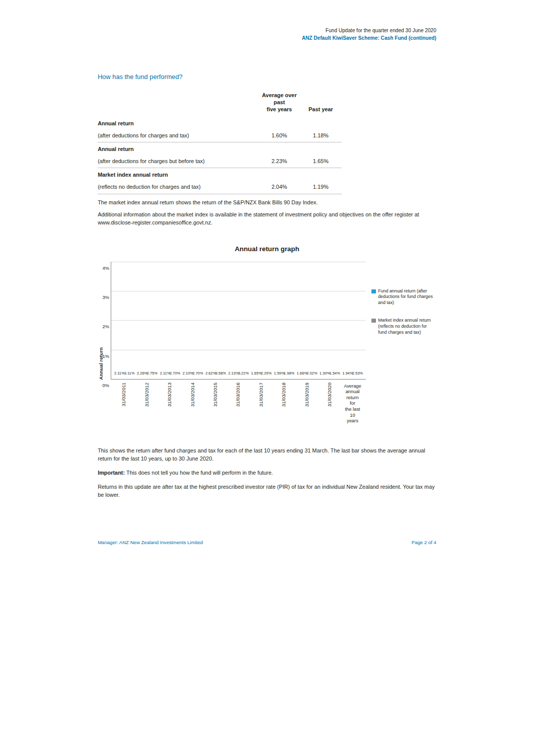Fund Update for the quarter ended 30 June 2020
ANZ Default KiwiSaver Scheme: Cash Fund (continued)
How has the fund performed?
| | Average over past five years | Past year |
| --- | --- | --- |
| Annual return | | |
| (after deductions for charges and tax) | 1.60% | 1.18% |
| Annual return | | |
| (after deductions for charges but before tax) | 2.23% | 1.65% |
| Market index annual return | | |
| (reflects no deduction for charges and tax) | 2.04% | 1.19% |
The market index annual return shows the return of the S&P/NZX Bank Bills 90 Day Index.
Additional information about the market index is available in the statement of investment policy and objectives on the offer register at www.disclose-register.companiesoffice.govt.nz.
Annual return graph
Annual return
4%
3%
2%
1%
0%
2.11%
3.11%
2.26%
2.75%
2.11%
2.70%
2.10%
2.70%
2.62%
3.58%
2.13%
3.22%
1.65%
2.29%
1.59%
1.98%
1.66%
2.02%
1.30%
1.54%
1.94%
2.53%
31/03/2011
31/03/2012
31/03/2013
31/03/2014
31/03/2015
31/03/2016
31/03/2017
31/03/2018
31/03/2019
31/03/2020
Average
annual
return for
the last 10
years
Fund annual return (after deductions for fund charges and tax)
Market index annual return (reflects no deduction for fund charges and tax)
This shows the return after fund charges and tax for each of the last 10 years ending 31 March. The last bar shows the average annual return for the last 10 years, up to 30 June 2020.
Important: This does not tell you how the fund will perform in the future.
Returns in this update are after tax at the highest prescribed investor rate (PIR) of tax for an individual New Zealand resident. Your tax may be lower.
Manager: ANZ New Zealand Investments Limited
Page 2 of 4